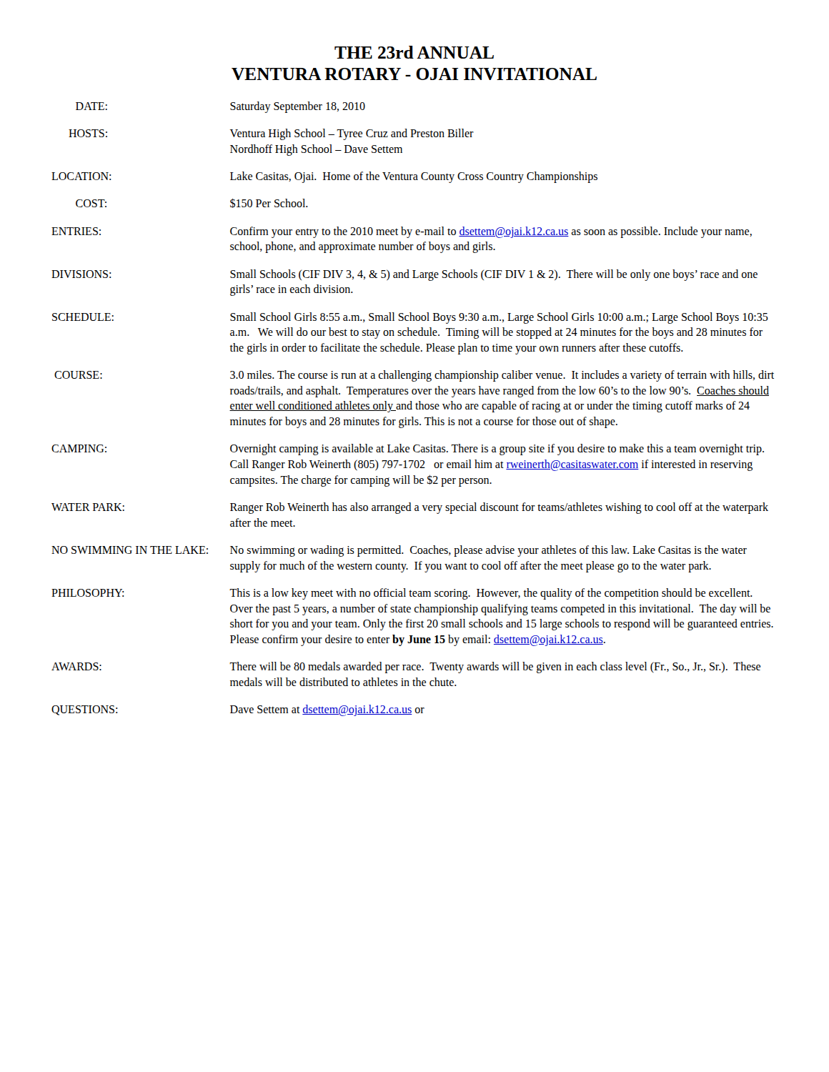THE 23rd ANNUALVENTURA ROTARY - OJAI INVITATIONAL
| DATE: | Saturday September 18, 2010 |
| HOSTS: | Ventura High School – Tyree Cruz and Preston Biller Nordhoff High School – Dave Settem |
| LOCATION: | Lake Casitas, Ojai. Home of the Ventura County Cross Country Championships |
| COST: | $150 Per School. |
| ENTRIES: | Confirm your entry to the 2010 meet by e-mail to dsettem@ojai.k12.ca.us as soon as possible. Include your name, school, phone, and approximate number of boys and girls. |
| DIVISIONS: | Small Schools (CIF DIV 3, 4, & 5) and Large Schools (CIF DIV 1 & 2). There will be only one boys’ race and one girls’ race in each division. |
| SCHEDULE: | Small School Girls 8:55 a.m., Small School Boys 9:30 a.m., Large School Girls 10:00 a.m.; Large School Boys 10:35 a.m. We will do our best to stay on schedule. Timing will be stopped at 24 minutes for the boys and 28 minutes for the girls in order to facilitate the schedule. Please plan to time your own runners after these cutoffs. |
| COURSE: | 3.0 miles. The course is run at a challenging championship caliber venue. It includes a variety of terrain with hills, dirt roads/trails, and asphalt. Temperatures over the years have ranged from the low 60’s to the low 90’s. Coaches should enter well conditioned athletes only and those who are capable of racing at or under the timing cutoff marks of 24 minutes for boys and 28 minutes for girls. This is not a course for those out of shape. |
| CAMPING: | Overnight camping is available at Lake Casitas. There is a group site if you desire to make this a team overnight trip. Call Ranger Rob Weinerth (805) 797-1702 or email him at rweinerth@casitaswater.com if interested in reserving campsites. The charge for camping will be $2 per person. |
| WATER PARK: | Ranger Rob Weinerth has also arranged a very special discount for teams/athletes wishing to cool off at the waterpark after the meet. |
| NO SWIMMING IN THE LAKE: | No swimming or wading is permitted. Coaches, please advise your athletes of this law. Lake Casitas is the water supply for much of the western county. If you want to cool off after the meet please go to the water park. |
| PHILOSOPHY: | This is a low key meet with no official team scoring. However, the quality of the competition should be excellent. Over the past 5 years, a number of state championship qualifying teams competed in this invitational. The day will be short for you and your team. Only the first 20 small schools and 15 large schools to respond will be guaranteed entries. Please confirm your desire to enter by June 15 by email: dsettem@ojai.k12.ca.us . |
| AWARDS: | There will be 80 medals awarded per race. Twenty awards will be given in each class level (Fr., So., Jr., Sr.). These medals will be distributed to athletes in the chute. |
| QUESTIONS: | Dave Settem at dsettem@ojai.k12.ca.us or |